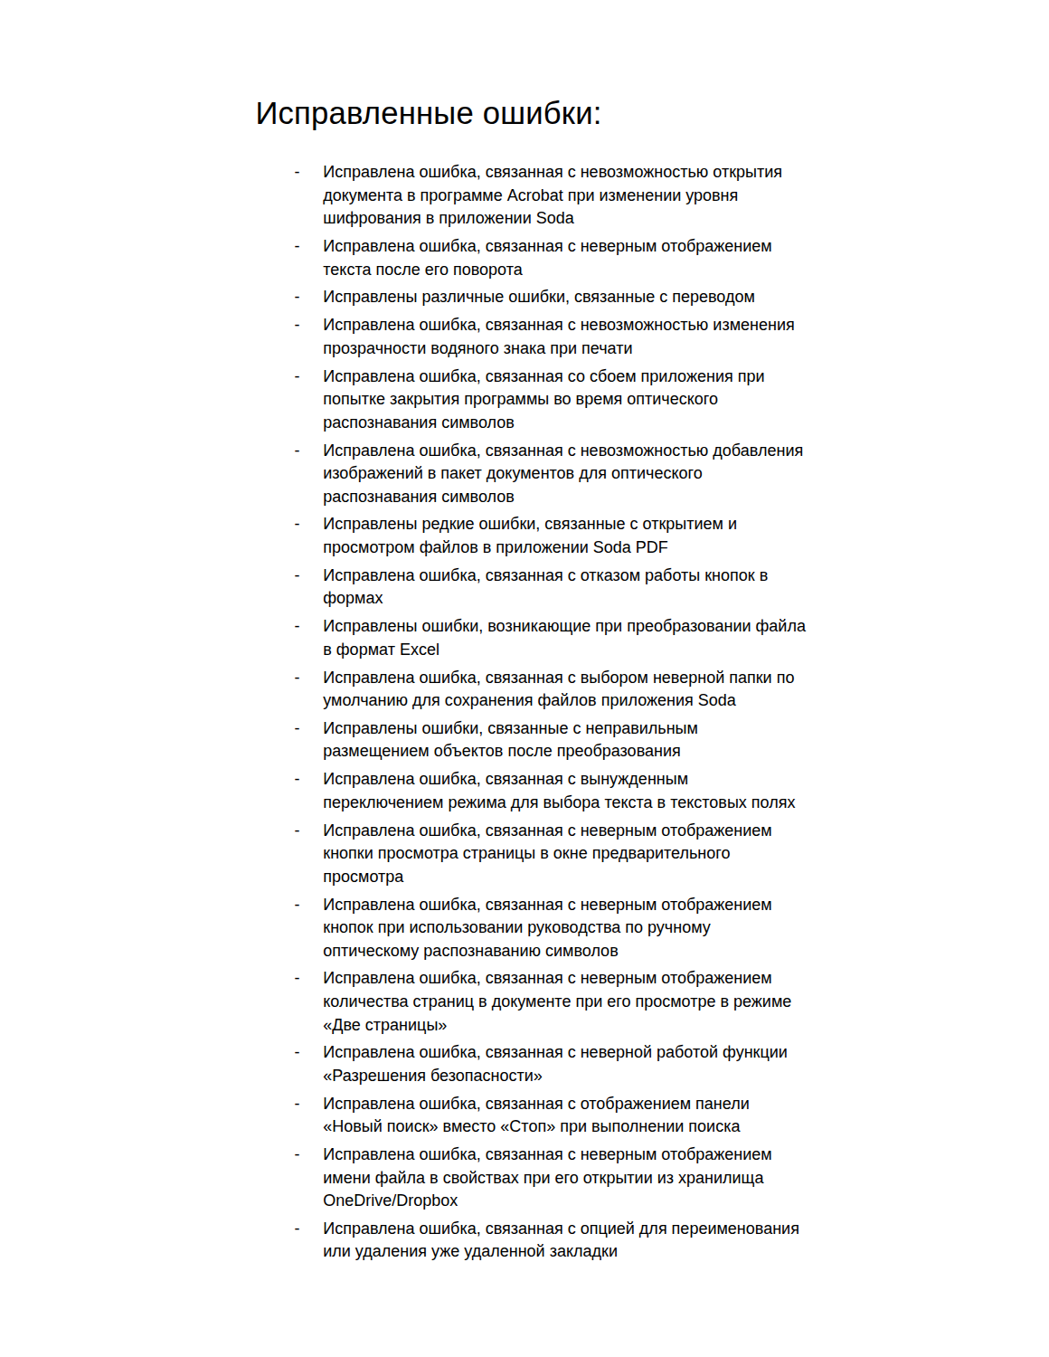Исправленные ошибки:
Исправлена ошибка, связанная с невозможностью открытия документа в программе Acrobat при изменении уровня шифрования в приложении Soda
Исправлена ошибка, связанная с неверным отображением текста после его поворота
Исправлены различные ошибки, связанные с переводом
Исправлена ошибка, связанная с невозможностью изменения прозрачности водяного знака при печати
Исправлена ошибка, связанная со сбоем приложения при попытке закрытия программы во время оптического распознавания символов
Исправлена ошибка, связанная с невозможностью добавления изображений в пакет документов для оптического распознавания символов
Исправлены редкие ошибки, связанные с открытием и просмотром файлов в приложении Soda PDF
Исправлена ошибка, связанная с отказом работы кнопок в формах
Исправлены ошибки, возникающие при преобразовании файла в формат Excel
Исправлена ошибка, связанная с выбором неверной папки по умолчанию для сохранения файлов приложения Soda
Исправлены ошибки, связанные с неправильным размещением объектов после преобразования
Исправлена ошибка, связанная с вынужденным переключением режима для выбора текста в текстовых полях
Исправлена ошибка, связанная с неверным отображением кнопки просмотра страницы в окне предварительного просмотра
Исправлена ошибка, связанная с неверным отображением кнопок при использовании руководства по ручному оптическому распознаванию символов
Исправлена ошибка, связанная с неверным отображением количества страниц в документе при его просмотре в режиме «Две страницы»
Исправлена ошибка, связанная с неверной работой функции «Разрешения безопасности»
Исправлена ошибка, связанная с отображением панели «Новый поиск» вместо «Стоп» при выполнении поиска
Исправлена ошибка, связанная с неверным отображением имени файла в свойствах при его открытии из хранилища OneDrive/Dropbox
Исправлена ошибка, связанная с опцией для переименования или удаления уже удаленной закладки